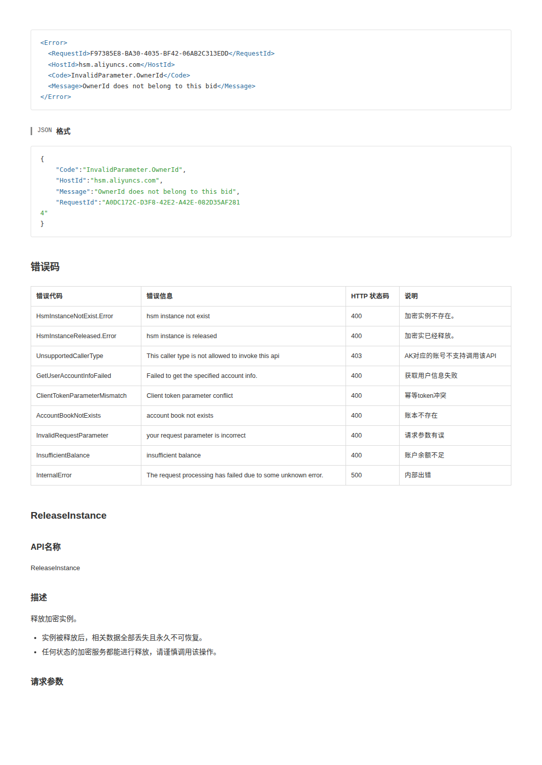<Error>
  <RequestId>F97385E8-BA30-4035-BF42-06AB2C313EDD</RequestId>
  <HostId>hsm.aliyuncs.com</HostId>
  <Code>InvalidParameter.OwnerId</Code>
  <Message>OwnerId does not belong to this bid</Message>
</Error>
JSON 格式
{
    "Code":"InvalidParameter.OwnerId",
    "HostId":"hsm.aliyuncs.com",
    "Message":"OwnerId does not belong to this bid",
    "RequestId":"A0DC172C-D3F8-42E2-A42E-082D35AF281
4"
}
错误码
| 错误代码 | 错误信息 | HTTP 状态码 | 说明 |
| --- | --- | --- | --- |
| HsmInstanceNotExist.Error | hsm instance not exist | 400 | 加密实例不存在。 |
| HsmInstanceReleased.Error | hsm instance is released | 400 | 加密实已经释放。 |
| UnsupportedCallerType | This caller type is not allowed to invoke this api | 403 | AK对应的账号不支持调用该API |
| GetUserAccountInfoFailed | Failed to get the specified account info. | 400 | 获取用户信息失败 |
| ClientTokenParameterMismatch | Client token parameter conflict | 400 | 幂等token冲突 |
| AccountBookNotExists | account book not exists | 400 | 账本不存在 |
| InvalidRequestParameter | your request parameter is incorrect | 400 | 请求参数有误 |
| InsufficientBalance | insufficient balance | 400 | 账户余额不足 |
| InternalError | The request processing has failed due to some unknown error. | 500 | 内部出错 |
ReleaseInstance
API名称
ReleaseInstance
描述
释放加密实例。
实例被释放后，相关数据全部丢失且永久不可恢复。
任何状态的加密服务都能进行释放，请谨慎调用该操作。
请求参数